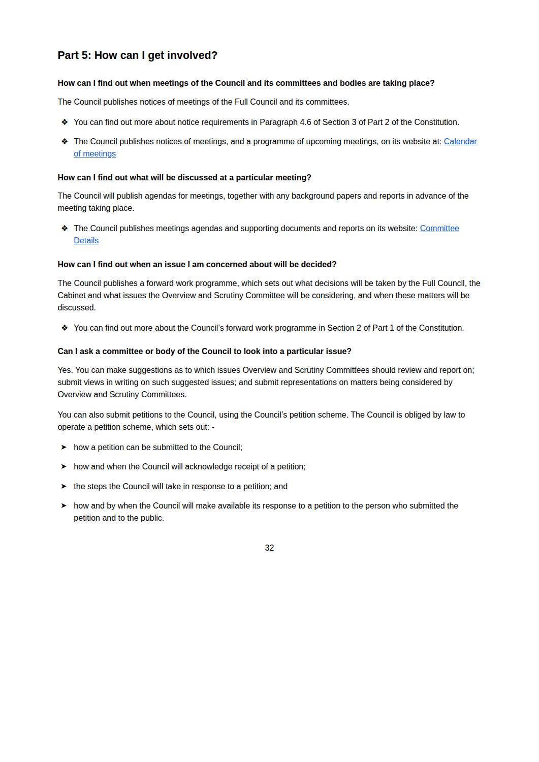Part 5: How can I get involved?
How can I find out when meetings of the Council and its committees and bodies are taking place?
The Council publishes notices of meetings of the Full Council and its committees.
You can find out more about notice requirements in Paragraph 4.6 of Section 3 of Part 2 of the Constitution.
The Council publishes notices of meetings, and a programme of upcoming meetings, on its website at: Calendar of meetings
How can I find out what will be discussed at a particular meeting?
The Council will publish agendas for meetings, together with any background papers and reports in advance of the meeting taking place.
The Council publishes meetings agendas and supporting documents and reports on its website: Committee Details
How can I find out when an issue I am concerned about will be decided?
The Council publishes a forward work programme, which sets out what decisions will be taken by the Full Council, the Cabinet and what issues the Overview and Scrutiny Committee will be considering, and when these matters will be discussed.
You can find out more about the Council’s forward work programme in Section 2 of Part 1 of the Constitution.
Can I ask a committee or body of the Council to look into a particular issue?
Yes. You can make suggestions as to which issues Overview and Scrutiny Committees should review and report on; submit views in writing on such suggested issues; and submit representations on matters being considered by Overview and Scrutiny Committees.
You can also submit petitions to the Council, using the Council’s petition scheme. The Council is obliged by law to operate a petition scheme, which sets out: -
how a petition can be submitted to the Council;
how and when the Council will acknowledge receipt of a petition;
the steps the Council will take in response to a petition; and
how and by when the Council will make available its response to a petition to the person who submitted the petition and to the public.
32